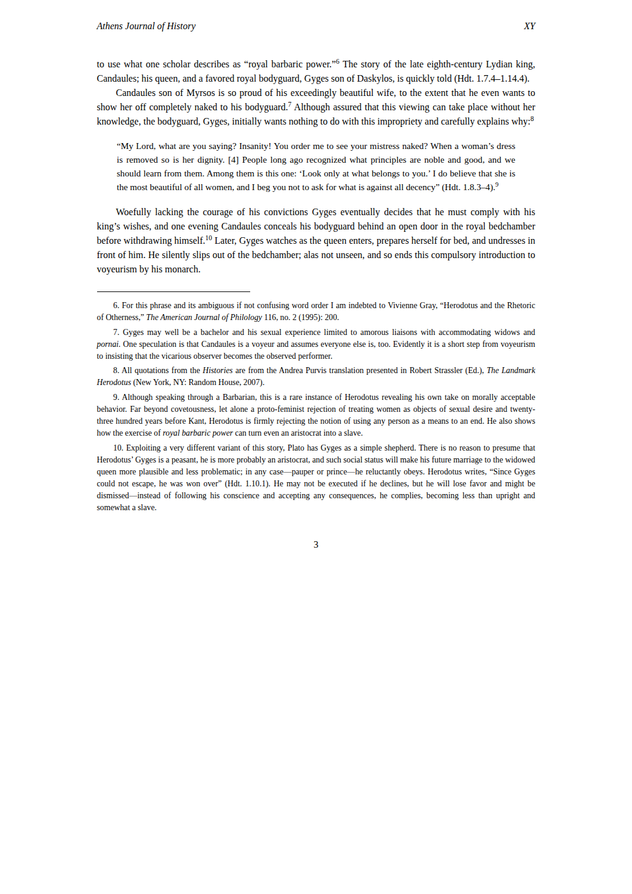Athens Journal of History XY
to use what one scholar describes as “royal barbaric power.”6 The story of the late eighth-century Lydian king, Candaules; his queen, and a favored royal bodyguard, Gyges son of Daskylos, is quickly told (Hdt. 1.7.4–1.14.4).
Candaules son of Myrsos is so proud of his exceedingly beautiful wife, to the extent that he even wants to show her off completely naked to his bodyguard.7 Although assured that this viewing can take place without her knowledge, the bodyguard, Gyges, initially wants nothing to do with this impropriety and carefully explains why:8
“My Lord, what are you saying? Insanity! You order me to see your mistress naked? When a woman’s dress is removed so is her dignity. [4] People long ago recognized what principles are noble and good, and we should learn from them. Among them is this one: ‘Look only at what belongs to you.’ I do believe that she is the most beautiful of all women, and I beg you not to ask for what is against all decency” (Hdt. 1.8.3–4).9
Woefully lacking the courage of his convictions Gyges eventually decides that he must comply with his king’s wishes, and one evening Candaules conceals his bodyguard behind an open door in the royal bedchamber before withdrawing himself.10 Later, Gyges watches as the queen enters, prepares herself for bed, and undresses in front of him. He silently slips out of the bedchamber; alas not unseen, and so ends this compulsory introduction to voyeurism by his monarch.
6. For this phrase and its ambiguous if not confusing word order I am indebted to Vivienne Gray, “Herodotus and the Rhetoric of Otherness,” The American Journal of Philology 116, no. 2 (1995): 200.
7. Gyges may well be a bachelor and his sexual experience limited to amorous liaisons with accommodating widows and pornai. One speculation is that Candaules is a voyeur and assumes everyone else is, too. Evidently it is a short step from voyeurism to insisting that the vicarious observer becomes the observed performer.
8. All quotations from the Histories are from the Andrea Purvis translation presented in Robert Strassler (Ed.), The Landmark Herodotus (New York, NY: Random House, 2007).
9. Although speaking through a Barbarian, this is a rare instance of Herodotus revealing his own take on morally acceptable behavior. Far beyond covetousness, let alone a proto-feminist rejection of treating women as objects of sexual desire and twenty-three hundred years before Kant, Herodotus is firmly rejecting the notion of using any person as a means to an end. He also shows how the exercise of royal barbaric power can turn even an aristocrat into a slave.
10. Exploiting a very different variant of this story, Plato has Gyges as a simple shepherd. There is no reason to presume that Herodotus’ Gyges is a peasant, he is more probably an aristocrat, and such social status will make his future marriage to the widowed queen more plausible and less problematic; in any case—pauper or prince—he reluctantly obeys. Herodotus writes, “Since Gyges could not escape, he was won over” (Hdt. 1.10.1). He may not be executed if he declines, but he will lose favor and might be dismissed—instead of following his conscience and accepting any consequences, he complies, becoming less than upright and somewhat a slave.
3